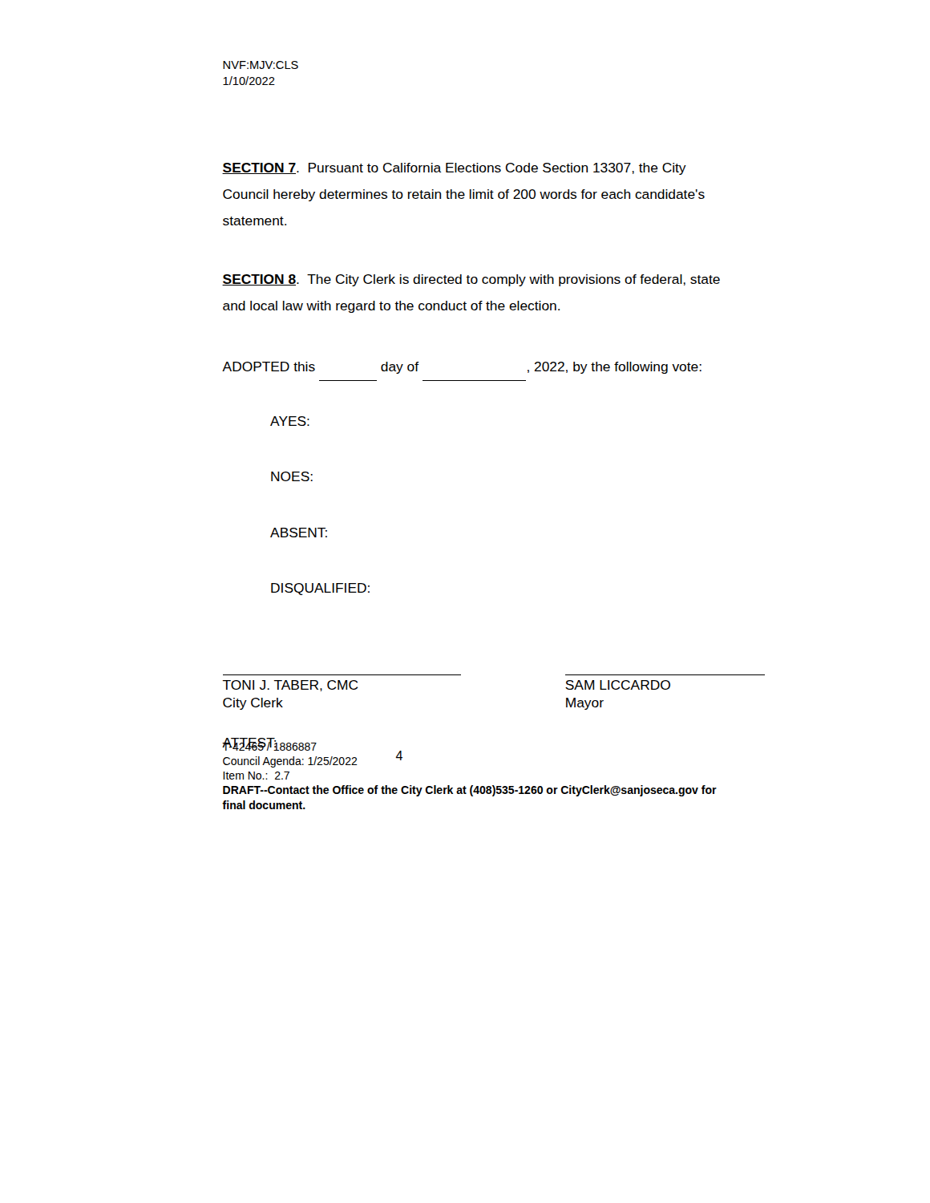NVF:MJV:CLS
1/10/2022
SECTION 7. Pursuant to California Elections Code Section 13307, the City Council hereby determines to retain the limit of 200 words for each candidate's statement.
SECTION 8. The City Clerk is directed to comply with provisions of federal, state and local law with regard to the conduct of the election.
ADOPTED this day of , 2022, by the following vote:
AYES:
NOES:
ABSENT:
DISQUALIFIED:
SAM LICCARDO
Mayor
ATTEST:
TONI J. TABER, CMC
City Clerk
4
T-42465 / 1886887
Council Agenda: 1/25/2022
Item No.: 2.7
DRAFT--Contact the Office of the City Clerk at (408)535-1260 or CityClerk@sanjoseca.gov for final document.